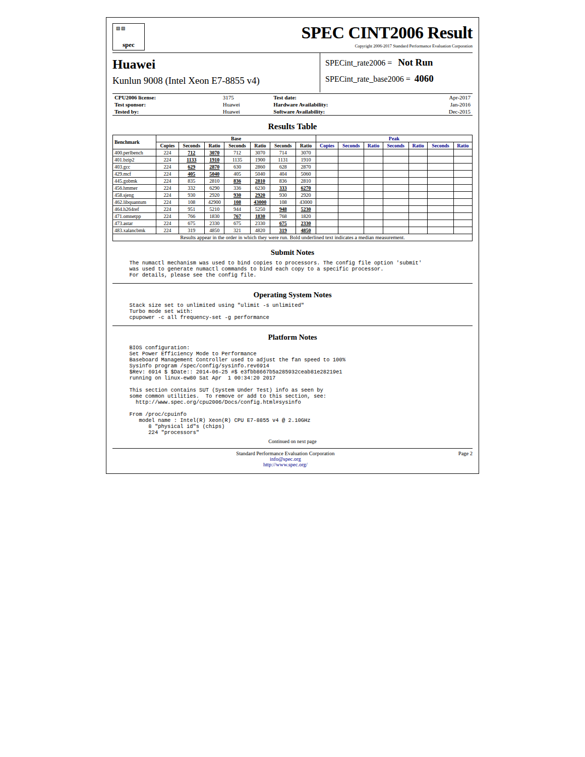▨▨
spec
SPEC CINT2006 Result
Copyright 2006-2017 Standard Performance Evaluation Corporation
Huawei
Kunlun 9008 (Intel Xeon E7-8855 v4)
SPECint_rate2006 = Not Run
SPECint_rate_base2006 = 4060
| CPU2006 license: | 3175 | Test date: | Apr-2017 |
| Test sponsor: | Huawei | Hardware Availability: | Jan-2016 |
| Tested by: | Huawei | Software Availability: | Dec-2015 |
Results Table
| Benchmark | Base | Peak |
| --- | --- | --- |
| Copies | Seconds | Ratio | Seconds | Ratio | Seconds | Ratio | Copies | Seconds | Ratio | Seconds | Ratio | Seconds | Ratio |
| 400.perlbench | 224 | 712 | 3070 | 712 | 3070 | 714 | 3070 | | | | | | | |
| 401.bzip2 | 224 | 1133 | 1910 | 1135 | 1900 | 1131 | 1910 | | | | | | | |
| 403.gcc | 224 | 629 | 2870 | 630 | 2860 | 628 | 2870 | | | | | | | |
| 429.mcf | 224 | 405 | 5040 | 405 | 5040 | 404 | 5060 | | | | | | | |
| 445.gobmk | 224 | 835 | 2810 | 836 | 2810 | 836 | 2810 | | | | | | | |
| 456.hmmer | 224 | 332 | 6290 | 336 | 6230 | 333 | 6270 | | | | | | | |
| 458.sjeng | 224 | 930 | 2920 | 930 | 2920 | 930 | 2920 | | | | | | | |
| 462.libquantum | 224 | 108 | 42900 | 108 | 43000 | 108 | 43000 | | | | | | | |
| 464.h264ref | 224 | 951 | 5210 | 944 | 5250 | 948 | 5230 | | | | | | | |
| 471.omnetpp | 224 | 766 | 1830 | 767 | 1830 | 768 | 1820 | | | | | | | |
| 473.astar | 224 | 675 | 2330 | 675 | 2330 | 675 | 2330 | | | | | | | |
| 483.xalancbmk | 224 | 319 | 4850 | 321 | 4820 | 319 | 4850 | | | | | | | |
| Results appear in the order in which they were run. Bold underlined text indicates a median measurement. |
Submit Notes
The numactl mechanism was used to bind copies to processors. The config file option 'submit'
was used to generate numactl commands to bind each copy to a specific processor.
For details, please see the config file.
Operating System Notes
Stack size set to unlimited using "ulimit -s unlimited"
Turbo mode set with:
cpupower -c all frequency-set -g performance
Platform Notes
BIOS configuration:
Set Power Efficiency Mode to Performance
Baseboard Management Controller used to adjust the fan speed to 100%
Sysinfo program /spec/config/sysinfo.rev6914
$Rev: 6914 $ $Date:: 2014-06-25 #$ e3fbb8667b5a285932ceab81e28219e1
running on linux-ew80 Sat Apr  1 00:34:20 2017

This section contains SUT (System Under Test) info as seen by
some common utilities.  To remove or add to this section, see:
  http://www.spec.org/cpu2006/Docs/config.html#sysinfo

From /proc/cpuinfo
   model name : Intel(R) Xeon(R) CPU E7-8855 v4 @ 2.10GHz
      8 "physical id"s (chips)
      224 "processors"
Continued on next page
Standard Performance Evaluation Corporation
info@spec.org
http://www.spec.org/
Page 2